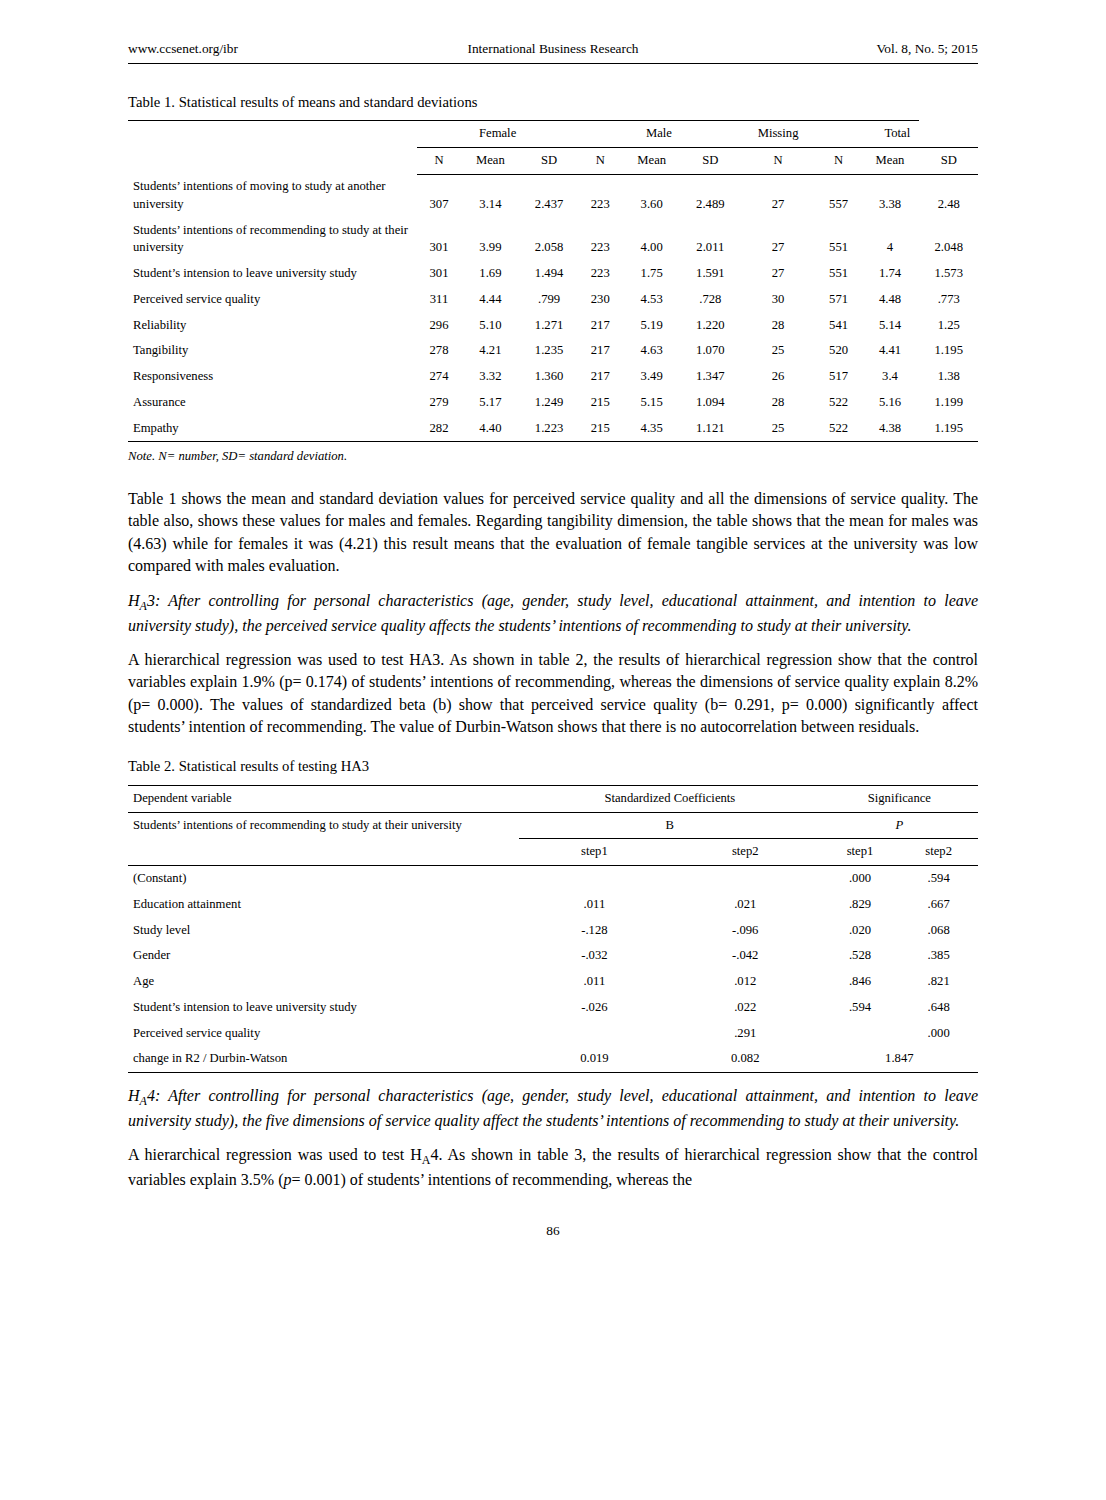www.ccsenet.org/ibr
International Business Research
Vol. 8, No. 5; 2015
Table 1. Statistical results of means and standard deviations
| | Female | Male | Missing | Total |
| --- | --- | --- | --- | --- |
| | N | Mean | SD | N | Mean | SD | N | N | Mean | SD |
| Students’ intentions of moving to study at another university | 307 | 3.14 | 2.437 | 223 | 3.60 | 2.489 | 27 | 557 | 3.38 | 2.48 |
| Students’ intentions of recommending to study at their university | 301 | 3.99 | 2.058 | 223 | 4.00 | 2.011 | 27 | 551 | 4 | 2.048 |
| Student’s intension to leave university study | 301 | 1.69 | 1.494 | 223 | 1.75 | 1.591 | 27 | 551 | 1.74 | 1.573 |
| Perceived service quality | 311 | 4.44 | .799 | 230 | 4.53 | .728 | 30 | 571 | 4.48 | .773 |
| Reliability | 296 | 5.10 | 1.271 | 217 | 5.19 | 1.220 | 28 | 541 | 5.14 | 1.25 |
| Tangibility | 278 | 4.21 | 1.235 | 217 | 4.63 | 1.070 | 25 | 520 | 4.41 | 1.195 |
| Responsiveness | 274 | 3.32 | 1.360 | 217 | 3.49 | 1.347 | 26 | 517 | 3.4 | 1.38 |
| Assurance | 279 | 5.17 | 1.249 | 215 | 5.15 | 1.094 | 28 | 522 | 5.16 | 1.199 |
| Empathy | 282 | 4.40 | 1.223 | 215 | 4.35 | 1.121 | 25 | 522 | 4.38 | 1.195 |
Note. N= number, SD= standard deviation.
Table 1 shows the mean and standard deviation values for perceived service quality and all the dimensions of service quality. The table also, shows these values for males and females. Regarding tangibility dimension, the table shows that the mean for males was (4.63) while for females it was (4.21) this result means that the evaluation of female tangible services at the university was low compared with males evaluation.
HA3: After controlling for personal characteristics (age, gender, study level, educational attainment, and intention to leave university study), the perceived service quality affects the students’ intentions of recommending to study at their university.
A hierarchical regression was used to test HA3. As shown in table 2, the results of hierarchical regression show that the control variables explain 1.9% (p= 0.174) of students’ intentions of recommending, whereas the dimensions of service quality explain 8.2% (p= 0.000). The values of standardized beta (b) show that perceived service quality (b= 0.291, p= 0.000) significantly affect students’ intention of recommending. The value of Durbin-Watson shows that there is no autocorrelation between residuals.
Table 2. Statistical results of testing HA3
| Dependent variable | Standardized Coefficients | Significance |
| --- | --- | --- |
| Students’ intentions of recommending to study at their university | B | P |
| step1 | step2 | step1 | step2 |
| (Constant) | | | .000 | .594 |
| Education attainment | .011 | .021 | .829 | .667 |
| Study level | -.128 | -.096 | .020 | .068 |
| Gender | -.032 | -.042 | .528 | .385 |
| Age | .011 | .012 | .846 | .821 |
| Student’s intension to leave university study | -.026 | .022 | .594 | .648 |
| Perceived service quality | | .291 | | .000 |
| change in R2 / Durbin-Watson | 0.019 | 0.082 | 1.847 |
HA4: After controlling for personal characteristics (age, gender, study level, educational attainment, and intention to leave university study), the five dimensions of service quality affect the students’ intentions of recommending to study at their university.
A hierarchical regression was used to test HA4. As shown in table 3, the results of hierarchical regression show that the control variables explain 3.5% (p= 0.001) of students’ intentions of recommending, whereas the
86